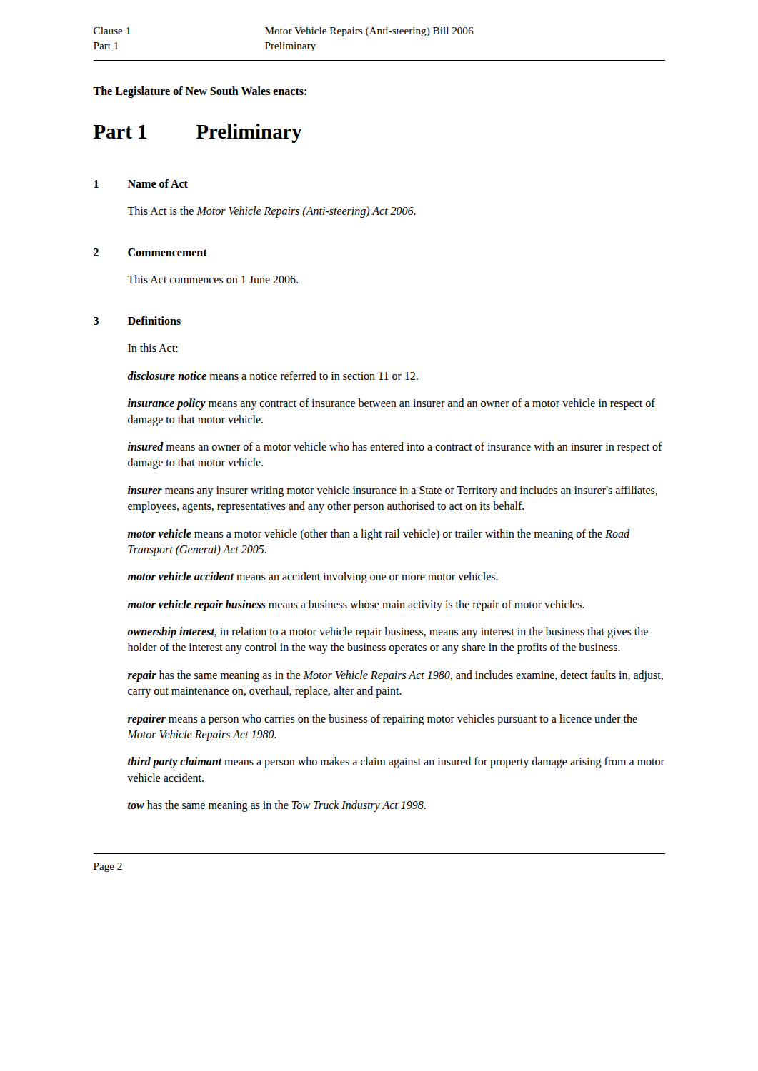Clause 1
Part 1
Motor Vehicle Repairs (Anti-steering) Bill 2006
Preliminary
The Legislature of New South Wales enacts:
Part 1 Preliminary
1
Name of Act
This Act is the Motor Vehicle Repairs (Anti-steering) Act 2006.
2
Commencement
This Act commences on 1 June 2006.
3
Definitions
In this Act:
disclosure notice means a notice referred to in section 11 or 12.
insurance policy means any contract of insurance between an insurer and an owner of a motor vehicle in respect of damage to that motor vehicle.
insured means an owner of a motor vehicle who has entered into a contract of insurance with an insurer in respect of damage to that motor vehicle.
insurer means any insurer writing motor vehicle insurance in a State or Territory and includes an insurer's affiliates, employees, agents, representatives and any other person authorised to act on its behalf.
motor vehicle means a motor vehicle (other than a light rail vehicle) or trailer within the meaning of the Road Transport (General) Act 2005.
motor vehicle accident means an accident involving one or more motor vehicles.
motor vehicle repair business means a business whose main activity is the repair of motor vehicles.
ownership interest, in relation to a motor vehicle repair business, means any interest in the business that gives the holder of the interest any control in the way the business operates or any share in the profits of the business.
repair has the same meaning as in the Motor Vehicle Repairs Act 1980, and includes examine, detect faults in, adjust, carry out maintenance on, overhaul, replace, alter and paint.
repairer means a person who carries on the business of repairing motor vehicles pursuant to a licence under the Motor Vehicle Repairs Act 1980.
third party claimant means a person who makes a claim against an insured for property damage arising from a motor vehicle accident.
tow has the same meaning as in the Tow Truck Industry Act 1998.
Page 2